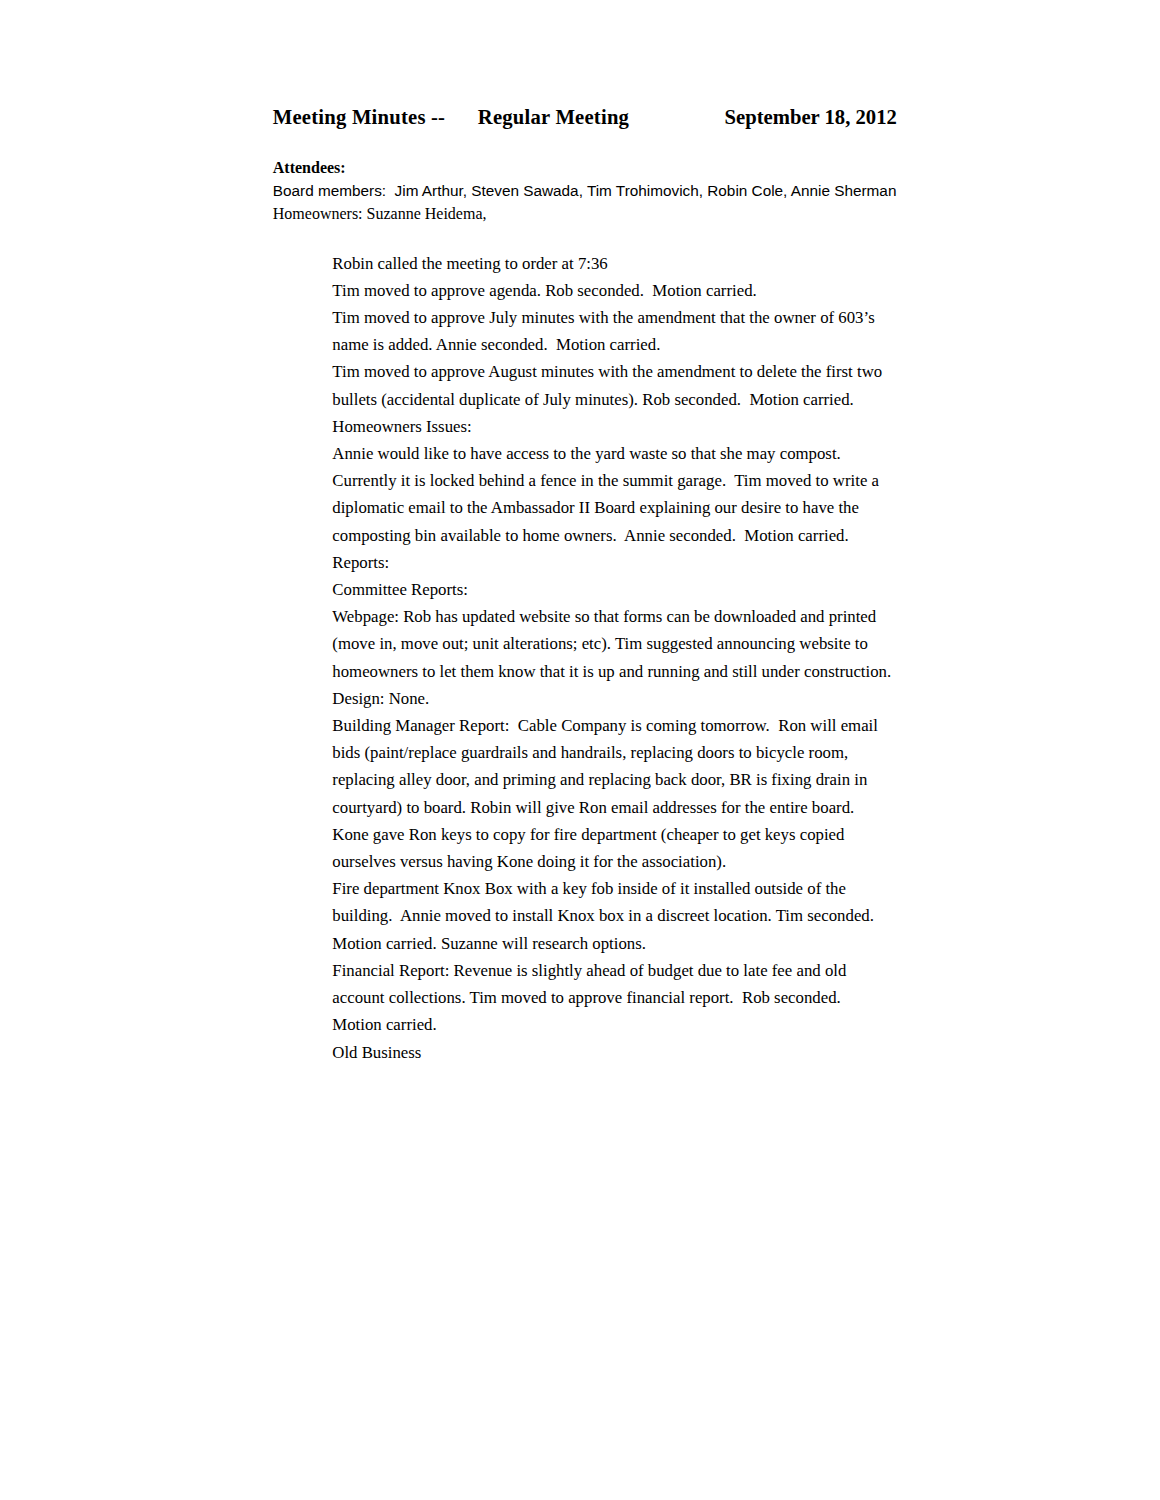Meeting Minutes -- Regular Meeting September 18, 2012
Attendees:
Board members: Jim Arthur, Steven Sawada, Tim Trohimovich, Robin Cole, Annie Sherman
Homeowners: Suzanne Heidema,
Robin called the meeting to order at 7:36
Tim moved to approve agenda. Rob seconded. Motion carried.
Tim moved to approve July minutes with the amendment that the owner of 603’s name is added. Annie seconded. Motion carried.
Tim moved to approve August minutes with the amendment to delete the first two bullets (accidental duplicate of July minutes). Rob seconded. Motion carried.
Homeowners Issues:
Annie would like to have access to the yard waste so that she may compost. Currently it is locked behind a fence in the summit garage. Tim moved to write a diplomatic email to the Ambassador II Board explaining our desire to have the composting bin available to home owners. Annie seconded. Motion carried.
Reports:
Committee Reports:
Webpage: Rob has updated website so that forms can be downloaded and printed (move in, move out; unit alterations; etc). Tim suggested announcing website to homeowners to let them know that it is up and running and still under construction.
Design: None.
Building Manager Report: Cable Company is coming tomorrow. Ron will email bids (paint/replace guardrails and handrails, replacing doors to bicycle room, replacing alley door, and priming and replacing back door, BR is fixing drain in courtyard) to board. Robin will give Ron email addresses for the entire board.
Kone gave Ron keys to copy for fire department (cheaper to get keys copied ourselves versus having Kone doing it for the association).
Fire department Knox Box with a key fob inside of it installed outside of the building. Annie moved to install Knox box in a discreet location. Tim seconded. Motion carried. Suzanne will research options.
Financial Report: Revenue is slightly ahead of budget due to late fee and old account collections. Tim moved to approve financial report. Rob seconded. Motion carried.
Old Business